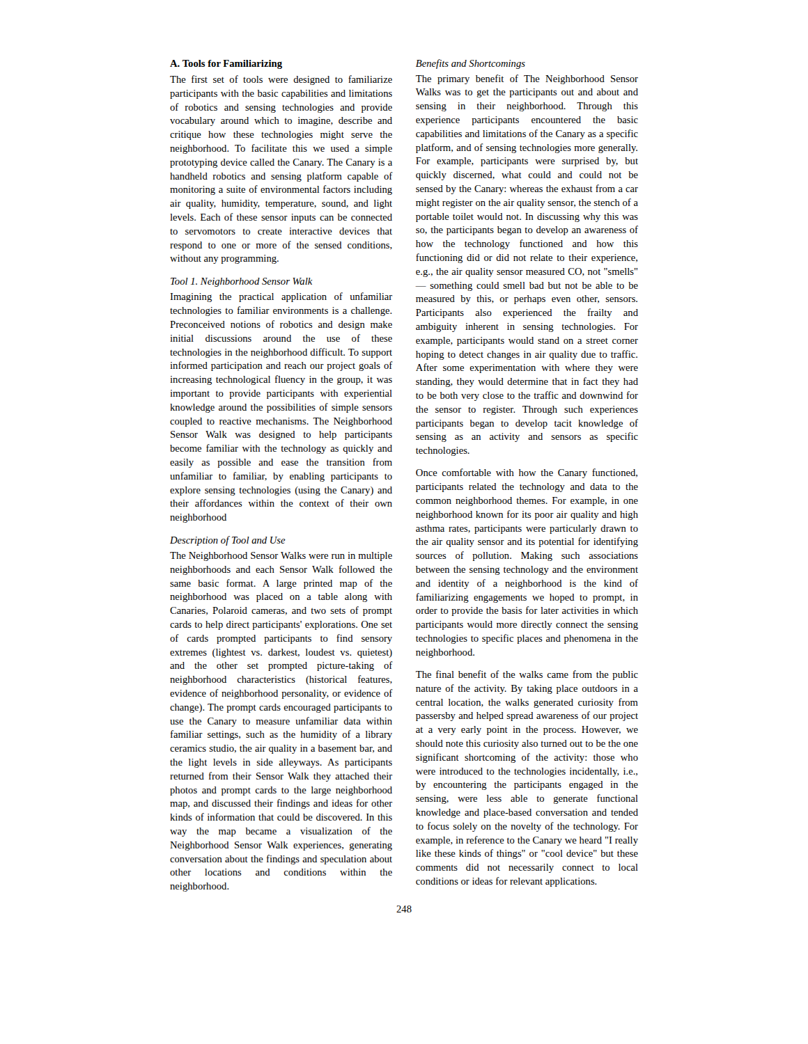A. Tools for Familiarizing
The first set of tools were designed to familiarize participants with the basic capabilities and limitations of robotics and sensing technologies and provide vocabulary around which to imagine, describe and critique how these technologies might serve the neighborhood. To facilitate this we used a simple prototyping device called the Canary. The Canary is a handheld robotics and sensing platform capable of monitoring a suite of environmental factors including air quality, humidity, temperature, sound, and light levels. Each of these sensor inputs can be connected to servomotors to create interactive devices that respond to one or more of the sensed conditions, without any programming.
Tool 1. Neighborhood Sensor Walk
Imagining the practical application of unfamiliar technologies to familiar environments is a challenge. Preconceived notions of robotics and design make initial discussions around the use of these technologies in the neighborhood difficult. To support informed participation and reach our project goals of increasing technological fluency in the group, it was important to provide participants with experiential knowledge around the possibilities of simple sensors coupled to reactive mechanisms. The Neighborhood Sensor Walk was designed to help participants become familiar with the technology as quickly and easily as possible and ease the transition from unfamiliar to familiar, by enabling participants to explore sensing technologies (using the Canary) and their affordances within the context of their own neighborhood
Description of Tool and Use
The Neighborhood Sensor Walks were run in multiple neighborhoods and each Sensor Walk followed the same basic format. A large printed map of the neighborhood was placed on a table along with Canaries, Polaroid cameras, and two sets of prompt cards to help direct participants' explorations. One set of cards prompted participants to find sensory extremes (lightest vs. darkest, loudest vs. quietest) and the other set prompted picture-taking of neighborhood characteristics (historical features, evidence of neighborhood personality, or evidence of change). The prompt cards encouraged participants to use the Canary to measure unfamiliar data within familiar settings, such as the humidity of a library ceramics studio, the air quality in a basement bar, and the light levels in side alleyways. As participants returned from their Sensor Walk they attached their photos and prompt cards to the large neighborhood map, and discussed their findings and ideas for other kinds of information that could be discovered. In this way the map became a visualization of the Neighborhood Sensor Walk experiences, generating conversation about the findings and speculation about other locations and conditions within the neighborhood.
Benefits and Shortcomings
The primary benefit of The Neighborhood Sensor Walks was to get the participants out and about and sensing in their neighborhood. Through this experience participants encountered the basic capabilities and limitations of the Canary as a specific platform, and of sensing technologies more generally. For example, participants were surprised by, but quickly discerned, what could and could not be sensed by the Canary: whereas the exhaust from a car might register on the air quality sensor, the stench of a portable toilet would not. In discussing why this was so, the participants began to develop an awareness of how the technology functioned and how this functioning did or did not relate to their experience, e.g., the air quality sensor measured CO, not "smells" — something could smell bad but not be able to be measured by this, or perhaps even other, sensors. Participants also experienced the frailty and ambiguity inherent in sensing technologies. For example, participants would stand on a street corner hoping to detect changes in air quality due to traffic. After some experimentation with where they were standing, they would determine that in fact they had to be both very close to the traffic and downwind for the sensor to register. Through such experiences participants began to develop tacit knowledge of sensing as an activity and sensors as specific technologies.
Once comfortable with how the Canary functioned, participants related the technology and data to the common neighborhood themes. For example, in one neighborhood known for its poor air quality and high asthma rates, participants were particularly drawn to the air quality sensor and its potential for identifying sources of pollution. Making such associations between the sensing technology and the environment and identity of a neighborhood is the kind of familiarizing engagements we hoped to prompt, in order to provide the basis for later activities in which participants would more directly connect the sensing technologies to specific places and phenomena in the neighborhood.
The final benefit of the walks came from the public nature of the activity. By taking place outdoors in a central location, the walks generated curiosity from passersby and helped spread awareness of our project at a very early point in the process. However, we should note this curiosity also turned out to be the one significant shortcoming of the activity: those who were introduced to the technologies incidentally, i.e., by encountering the participants engaged in the sensing, were less able to generate functional knowledge and place-based conversation and tended to focus solely on the novelty of the technology. For example, in reference to the Canary we heard "I really like these kinds of things" or "cool device" but these comments did not necessarily connect to local conditions or ideas for relevant applications.
248